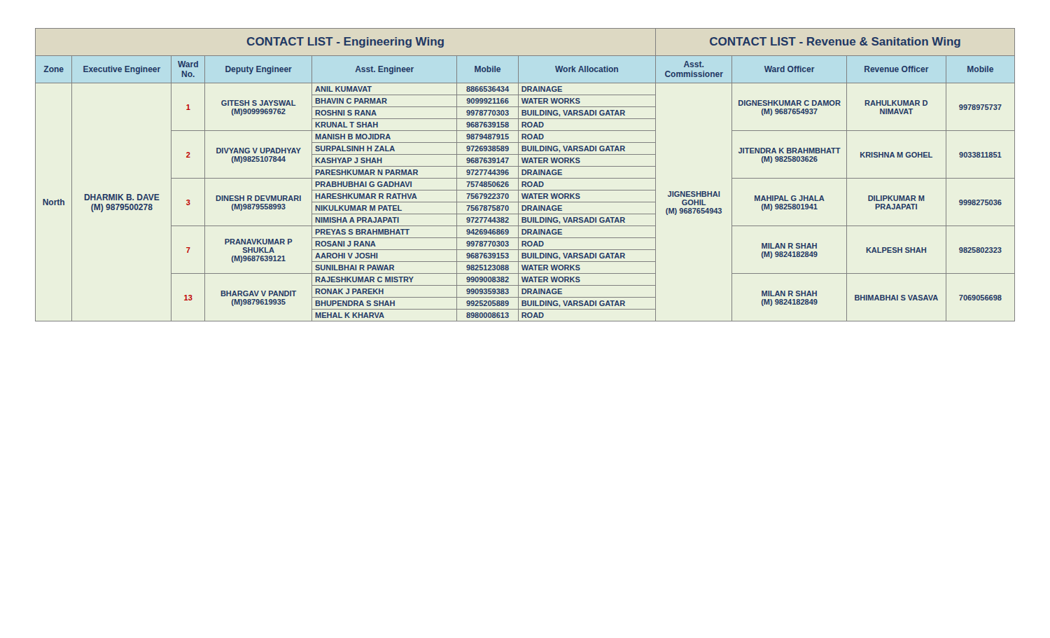| CONTACT LIST - Engineering Wing | CONTACT LIST - Revenue & Sanitation Wing |
| Zone | Executive Engineer | Ward No. | Deputy Engineer | Asst. Engineer | Mobile | Work Allocation | Asst. Commissioner | Ward Officer | Revenue Officer | Mobile |
| North | DHARMIK B. DAVE (M) 9879500278 | 1 | GITESH S JAYSWAL (M)9099969762 | ANIL KUMAVAT | 8866536434 | DRAINAGE | JIGNESHBHAI GOHIL (M) 9687654943 | DIGNESHKUMAR C DAMOR (M) 9687654937 | RAHULKUMAR D NIMAVAT | 9978975737 |
| BHAVIN C PARMAR | 9099921166 | WATER WORKS |
| ROSHNI S RANA | 9978770303 | BUILDING, VARSADI GATAR |
| KRUNAL T SHAH | 9687639158 | ROAD |
| 2 | DIVYANG V UPADHYAY (M)9825107844 | MANISH B MOJIDRA | 9879487915 | ROAD | JITENDRA K BRAHMBHATT (M) 9825803626 | KRISHNA M GOHEL | 9033811851 |
| SURPALSINH H ZALA | 9726938589 | BUILDING, VARSADI GATAR |
| KASHYAP J SHAH | 9687639147 | WATER WORKS |
| PARESHKUMAR N PARMAR | 9727744396 | DRAINAGE |
| 3 | DINESH R DEVMURARI (M)9879558993 | PRABHUBHAI G GADHAVI | 7574850626 | ROAD | MAHIPAL G JHALA (M) 9825801941 | DILIPKUMAR M PRAJAPATI | 9998275036 |
| HARESHKUMAR R RATHVA | 7567922370 | WATER WORKS |
| NIKULKUMAR M PATEL | 7567875870 | DRAINAGE |
| NIMISHA A PRAJAPATI | 9727744382 | BUILDING, VARSADI GATAR |
| 7 | PRANAVKUMAR P SHUKLA (M)9687639121 | PREYAS S BRAHMBHATT | 9426946869 | DRAINAGE | MILAN R SHAH (M) 9824182849 | KALPESH SHAH | 9825802323 |
| ROSANI J RANA | 9978770303 | ROAD |
| AAROHI V JOSHI | 9687639153 | BUILDING, VARSADI GATAR |
| SUNILBHAI R PAWAR | 9825123088 | WATER WORKS |
| 13 | BHARGAV V PANDIT (M)9879619935 | RAJESHKUMAR C MISTRY | 9909008382 | WATER WORKS | MILAN R SHAH (M) 9824182849 | BHIMABHAI S VASAVA | 7069056698 |
| RONAK J PAREKH | 9909359383 | DRAINAGE |
| BHUPENDRA S SHAH | 9925205889 | BUILDING, VARSADI GATAR |
| MEHAL K KHARVA | 8980008613 | ROAD |